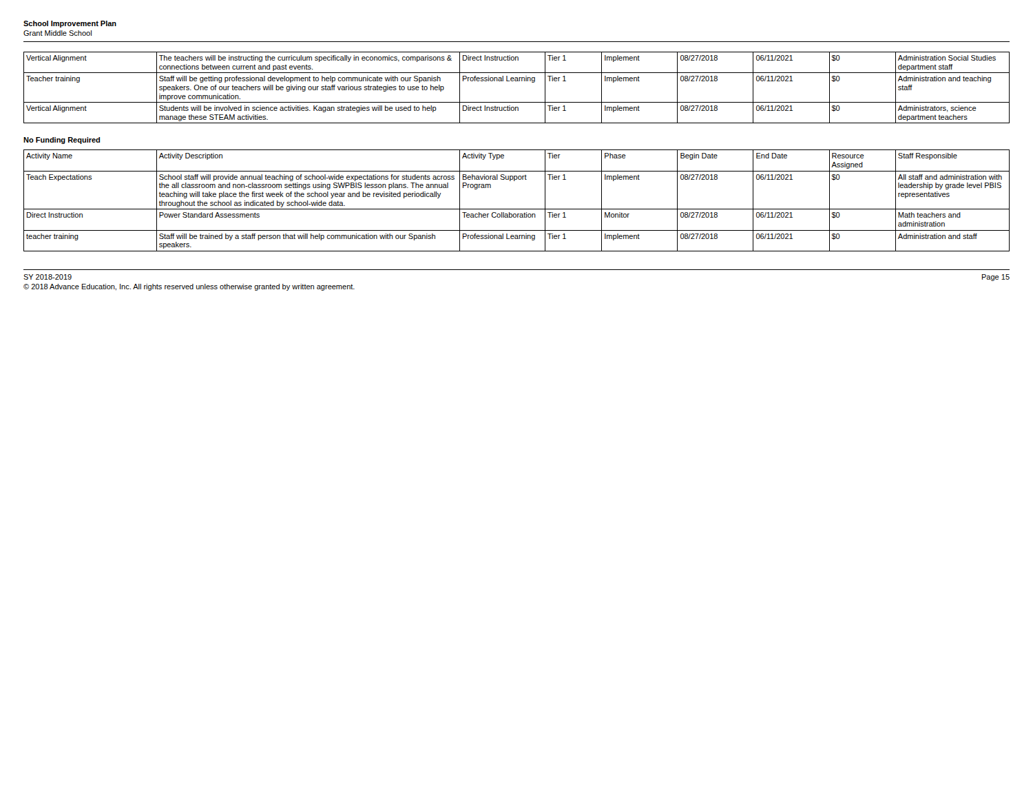School Improvement Plan
Grant Middle School
| Vertical Alignment | The teachers will be instructing the curriculum specifically in economics, comparisons & connections between current and past events. | Direct Instruction | Tier 1 | Implement | 08/27/2018 | 06/11/2021 | $0 | Administration Social Studies department staff |
| Teacher training | Staff will be getting professional development to help communicate with our Spanish speakers. One of our teachers will be giving our staff various strategies to use to help improve communication. | Professional Learning | Tier 1 | Implement | 08/27/2018 | 06/11/2021 | $0 | Administration and teaching staff |
| Vertical Alignment | Students will be involved in science activities. Kagan strategies will be used to help manage these STEAM activities. | Direct Instruction | Tier 1 | Implement | 08/27/2018 | 06/11/2021 | $0 | Administrators, science department teachers |
No Funding Required
| Activity Name | Activity Description | Activity Type | Tier | Phase | Begin Date | End Date | Resource Assigned | Staff Responsible |
| --- | --- | --- | --- | --- | --- | --- | --- | --- |
| Teach Expectations | School staff will provide annual teaching of school-wide expectations for students across the all classroom and non-classroom settings using SWPBIS lesson plans. The annual teaching will take place the first week of the school year and be revisited periodically throughout the school as indicated by school-wide data. | Behavioral Support Program | Tier 1 | Implement | 08/27/2018 | 06/11/2021 | $0 | All staff and administration with leadership by grade level PBIS representatives |
| Direct Instruction | Power Standard Assessments | Teacher Collaboration | Tier 1 | Monitor | 08/27/2018 | 06/11/2021 | $0 | Math teachers and administration |
| teacher training | Staff will be trained by a staff person that will help communication with our Spanish speakers. | Professional Learning | Tier 1 | Implement | 08/27/2018 | 06/11/2021 | $0 | Administration and staff |
SY 2018-2019 Page 15
© 2018 Advance Education, Inc. All rights reserved unless otherwise granted by written agreement.